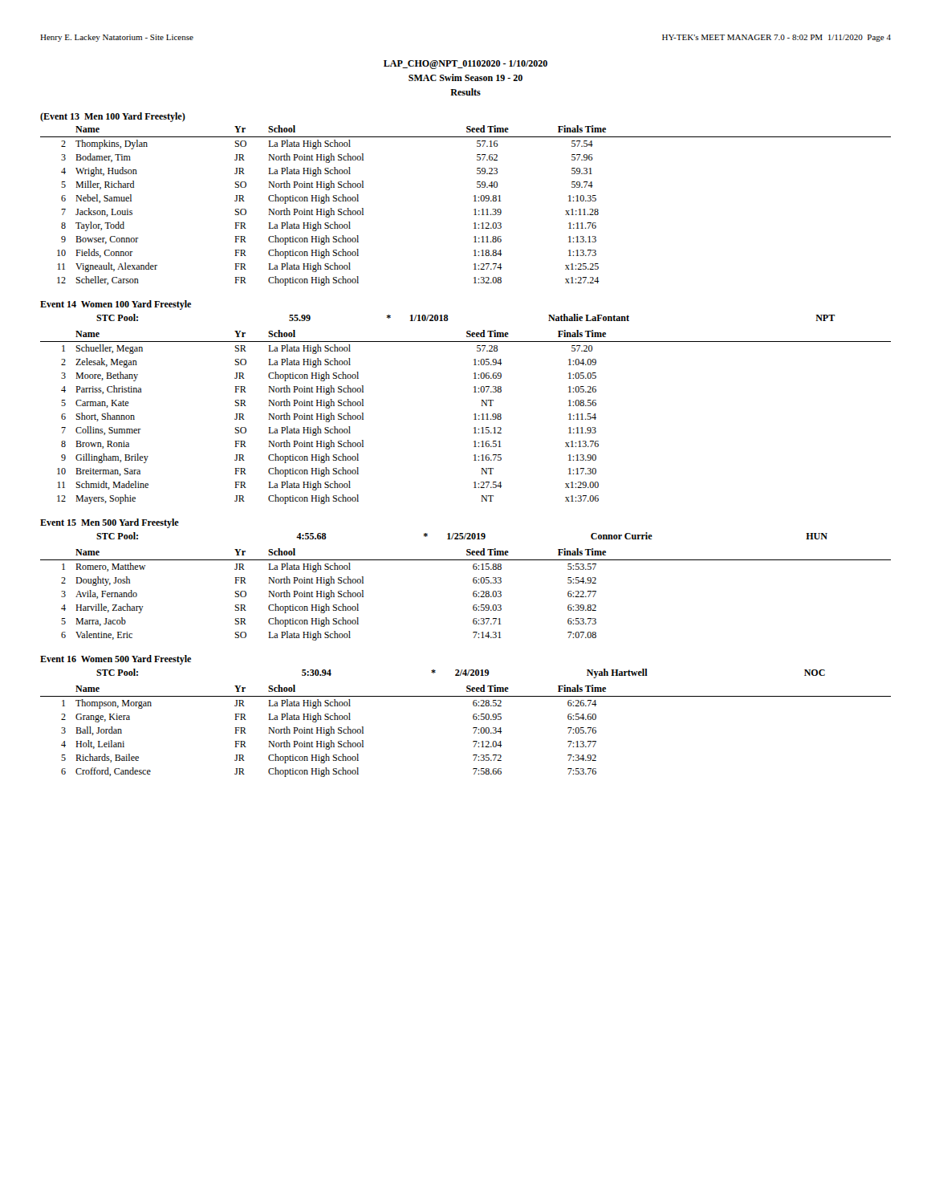Henry E. Lackey Natatorium - Site License
HY-TEK's MEET MANAGER 7.0 - 8:02 PM 1/11/2020 Page 4
LAP_CHO@NPT_01102020 - 1/10/2020
SMAC Swim Season 19 - 20
Results
(Event 13 Men 100 Yard Freestyle)
| | Name | Yr | School | Seed Time | Finals Time | |
| --- | --- | --- | --- | --- | --- | --- |
| 2 | Thompkins, Dylan | SO | La Plata High School | 57.16 | 57.54 | |
| 3 | Bodamer, Tim | JR | North Point High School | 57.62 | 57.96 | |
| 4 | Wright, Hudson | JR | La Plata High School | 59.23 | 59.31 | |
| 5 | Miller, Richard | SO | North Point High School | 59.40 | 59.74 | |
| 6 | Nebel, Samuel | JR | Chopticon High School | 1:09.81 | 1:10.35 | |
| 7 | Jackson, Louis | SO | North Point High School | 1:11.39 | x1:11.28 | |
| 8 | Taylor, Todd | FR | La Plata High School | 1:12.03 | 1:11.76 | |
| 9 | Bowser, Connor | FR | Chopticon High School | 1:11.86 | 1:13.13 | |
| 10 | Fields, Connor | FR | Chopticon High School | 1:18.84 | 1:13.73 | |
| 11 | Vigneault, Alexander | FR | La Plata High School | 1:27.74 | x1:25.25 | |
| 12 | Scheller, Carson | FR | Chopticon High School | 1:32.08 | x1:27.24 | |
Event 14 Women 100 Yard Freestyle
| | STC Pool: | 55.99 | * | 1/10/2018 | Nathalie LaFontant | NPT |
| | Name | Yr | School | Seed Time | Finals Time | |
| --- | --- | --- | --- | --- | --- | --- |
| 1 | Schueller, Megan | SR | La Plata High School | 57.28 | 57.20 | |
| 2 | Zelesak, Megan | SO | La Plata High School | 1:05.94 | 1:04.09 | |
| 3 | Moore, Bethany | JR | Chopticon High School | 1:06.69 | 1:05.05 | |
| 4 | Parriss, Christina | FR | North Point High School | 1:07.38 | 1:05.26 | |
| 5 | Carman, Kate | SR | North Point High School | NT | 1:08.56 | |
| 6 | Short, Shannon | JR | North Point High School | 1:11.98 | 1:11.54 | |
| 7 | Collins, Summer | SO | La Plata High School | 1:15.12 | 1:11.93 | |
| 8 | Brown, Ronia | FR | North Point High School | 1:16.51 | x1:13.76 | |
| 9 | Gillingham, Briley | JR | Chopticon High School | 1:16.75 | 1:13.90 | |
| 10 | Breiterman, Sara | FR | Chopticon High School | NT | 1:17.30 | |
| 11 | Schmidt, Madeline | FR | La Plata High School | 1:27.54 | x1:29.00 | |
| 12 | Mayers, Sophie | JR | Chopticon High School | NT | x1:37.06 | |
Event 15 Men 500 Yard Freestyle
| | STC Pool: | 4:55.68 | * | 1/25/2019 | Connor Currie | HUN |
| | Name | Yr | School | Seed Time | Finals Time | |
| --- | --- | --- | --- | --- | --- | --- |
| 1 | Romero, Matthew | JR | La Plata High School | 6:15.88 | 5:53.57 | |
| 2 | Doughty, Josh | FR | North Point High School | 6:05.33 | 5:54.92 | |
| 3 | Avila, Fernando | SO | North Point High School | 6:28.03 | 6:22.77 | |
| 4 | Harville, Zachary | SR | Chopticon High School | 6:59.03 | 6:39.82 | |
| 5 | Marra, Jacob | SR | Chopticon High School | 6:37.71 | 6:53.73 | |
| 6 | Valentine, Eric | SO | La Plata High School | 7:14.31 | 7:07.08 | |
Event 16 Women 500 Yard Freestyle
| | STC Pool: | 5:30.94 | * | 2/4/2019 | Nyah Hartwell | NOC |
| | Name | Yr | School | Seed Time | Finals Time | |
| --- | --- | --- | --- | --- | --- | --- |
| 1 | Thompson, Morgan | JR | La Plata High School | 6:28.52 | 6:26.74 | |
| 2 | Grange, Kiera | FR | La Plata High School | 6:50.95 | 6:54.60 | |
| 3 | Ball, Jordan | FR | North Point High School | 7:00.34 | 7:05.76 | |
| 4 | Holt, Leilani | FR | North Point High School | 7:12.04 | 7:13.77 | |
| 5 | Richards, Bailee | JR | Chopticon High School | 7:35.72 | 7:34.92 | |
| 6 | Crofford, Candesce | JR | Chopticon High School | 7:58.66 | 7:53.76 | |